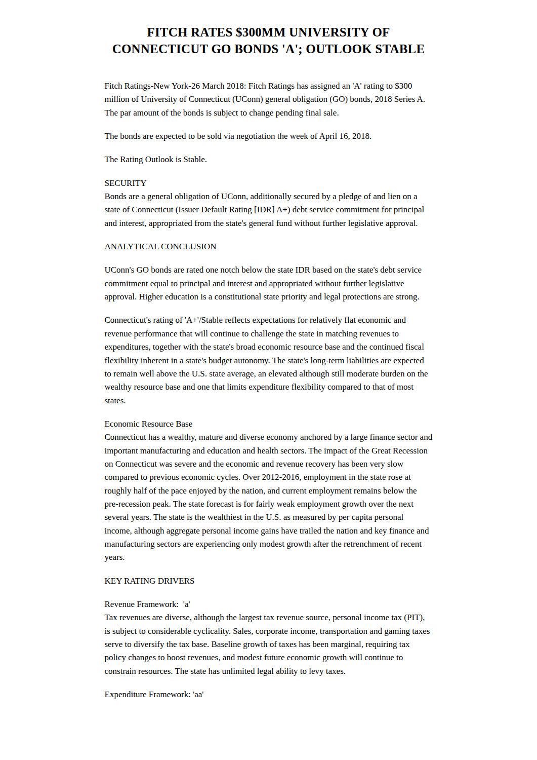FITCH RATES $300MM UNIVERSITY OF CONNECTICUT GO BONDS 'A'; OUTLOOK STABLE
Fitch Ratings-New York-26 March 2018: Fitch Ratings has assigned an 'A' rating to $300 million of University of Connecticut (UConn) general obligation (GO) bonds, 2018 Series A. The par amount of the bonds is subject to change pending final sale.
The bonds are expected to be sold via negotiation the week of April 16, 2018.
The Rating Outlook is Stable.
SECURITY
Bonds are a general obligation of UConn, additionally secured by a pledge of and lien on a state of Connecticut (Issuer Default Rating [IDR] A+) debt service commitment for principal and interest, appropriated from the state's general fund without further legislative approval.
ANALYTICAL CONCLUSION
UConn's GO bonds are rated one notch below the state IDR based on the state's debt service commitment equal to principal and interest and appropriated without further legislative approval. Higher education is a constitutional state priority and legal protections are strong.
Connecticut's rating of 'A+'/Stable reflects expectations for relatively flat economic and revenue performance that will continue to challenge the state in matching revenues to expenditures, together with the state's broad economic resource base and the continued fiscal flexibility inherent in a state's budget autonomy. The state's long-term liabilities are expected to remain well above the U.S. state average, an elevated although still moderate burden on the wealthy resource base and one that limits expenditure flexibility compared to that of most states.
Economic Resource Base
Connecticut has a wealthy, mature and diverse economy anchored by a large finance sector and important manufacturing and education and health sectors. The impact of the Great Recession on Connecticut was severe and the economic and revenue recovery has been very slow compared to previous economic cycles. Over 2012-2016, employment in the state rose at roughly half of the pace enjoyed by the nation, and current employment remains below the pre-recession peak. The state forecast is for fairly weak employment growth over the next several years. The state is the wealthiest in the U.S. as measured by per capita personal income, although aggregate personal income gains have trailed the nation and key finance and manufacturing sectors are experiencing only modest growth after the retrenchment of recent years.
KEY RATING DRIVERS
Revenue Framework: 'a'
Tax revenues are diverse, although the largest tax revenue source, personal income tax (PIT), is subject to considerable cyclicality. Sales, corporate income, transportation and gaming taxes serve to diversify the tax base. Baseline growth of taxes has been marginal, requiring tax policy changes to boost revenues, and modest future economic growth will continue to constrain resources. The state has unlimited legal ability to levy taxes.
Expenditure Framework: 'aa'